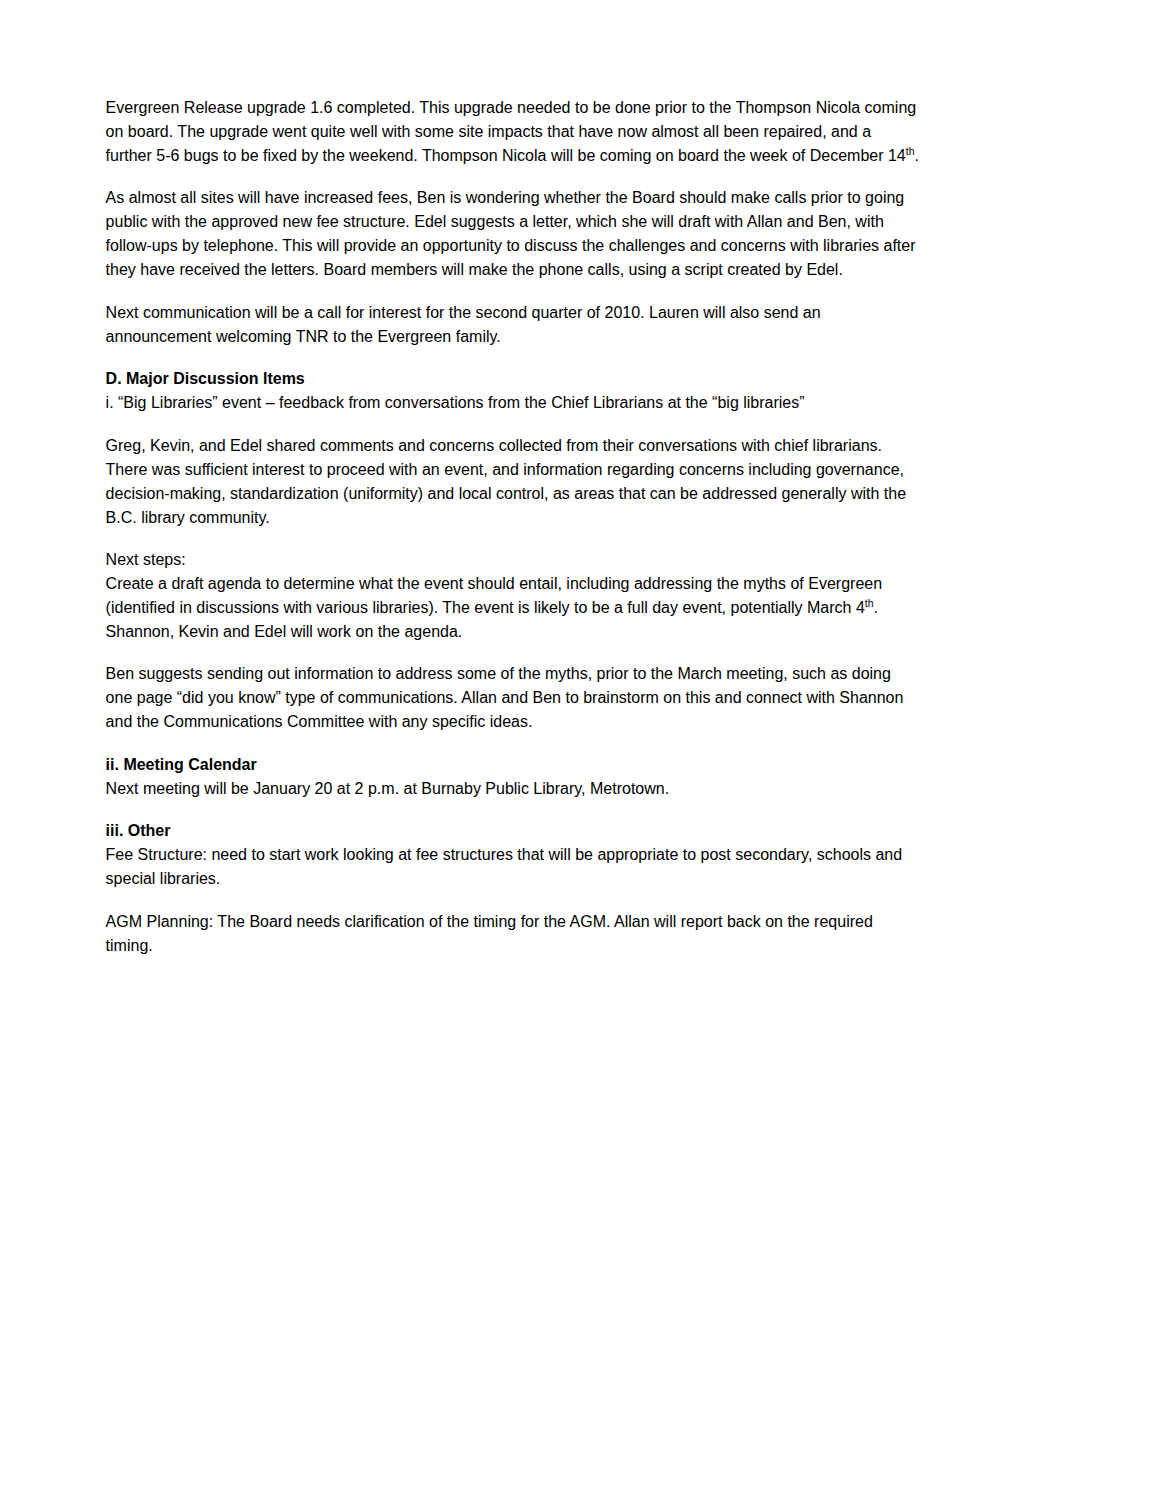Evergreen Release upgrade 1.6 completed. This upgrade needed to be done prior to the Thompson Nicola coming on board. The upgrade went quite well with some site impacts that have now almost all been repaired, and a further 5-6 bugs to be fixed by the weekend. Thompson Nicola will be coming on board the week of December 14th.
As almost all sites will have increased fees, Ben is wondering whether the Board should make calls prior to going public with the approved new fee structure. Edel suggests a letter, which she will draft with Allan and Ben, with follow-ups by telephone. This will provide an opportunity to discuss the challenges and concerns with libraries after they have received the letters. Board members will make the phone calls, using a script created by Edel.
Next communication will be a call for interest for the second quarter of 2010. Lauren will also send an announcement welcoming TNR to the Evergreen family.
D. Major Discussion Items
i. “Big Libraries” event – feedback from conversations from the Chief Librarians at the “big libraries”
Greg, Kevin, and Edel shared comments and concerns collected from their conversations with chief librarians. There was sufficient interest to proceed with an event, and information regarding concerns including governance, decision-making, standardization (uniformity) and local control, as areas that can be addressed generally with the B.C. library community.
Next steps:
Create a draft agenda to determine what the event should entail, including addressing the myths of Evergreen (identified in discussions with various libraries). The event is likely to be a full day event, potentially March 4th. Shannon, Kevin and Edel will work on the agenda.
Ben suggests sending out information to address some of the myths, prior to the March meeting, such as doing one page “did you know” type of communications. Allan and Ben to brainstorm on this and connect with Shannon and the Communications Committee with any specific ideas.
ii. Meeting Calendar
Next meeting will be January 20 at 2 p.m. at Burnaby Public Library, Metrotown.
iii. Other
Fee Structure: need to start work looking at fee structures that will be appropriate to post secondary, schools and special libraries.
AGM Planning: The Board needs clarification of the timing for the AGM. Allan will report back on the required timing.